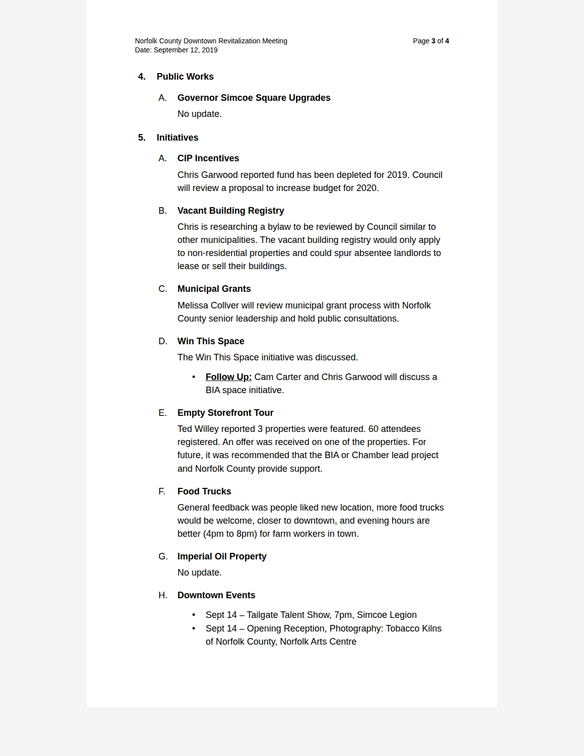Norfolk County Downtown Revitalization Meeting
Date: September 12, 2019
Page 3 of 4
4. Public Works
A Governor Simcoe Square Upgrades
No update.
5. Initiatives
A CIP Incentives
Chris Garwood reported fund has been depleted for 2019. Council will review a proposal to increase budget for 2020.
B Vacant Building Registry
Chris is researching a bylaw to be reviewed by Council similar to other municipalities. The vacant building registry would only apply to non-residential properties and could spur absentee landlords to lease or sell their buildings.
C Municipal Grants
Melissa Collver will review municipal grant process with Norfolk County senior leadership and hold public consultations.
D Win This Space
The Win This Space initiative was discussed.
Follow Up: Cam Carter and Chris Garwood will discuss a BIA space initiative.
E Empty Storefront Tour
Ted Willey reported 3 properties were featured. 60 attendees registered. An offer was received on one of the properties. For future, it was recommended that the BIA or Chamber lead project and Norfolk County provide support.
F Food Trucks
General feedback was people liked new location, more food trucks would be welcome, closer to downtown, and evening hours are better (4pm to 8pm) for farm workers in town.
G Imperial Oil Property
No update.
H Downtown Events
Sept 14 – Tailgate Talent Show, 7pm, Simcoe Legion
Sept 14 – Opening Reception, Photography: Tobacco Kilns of Norfolk County, Norfolk Arts Centre